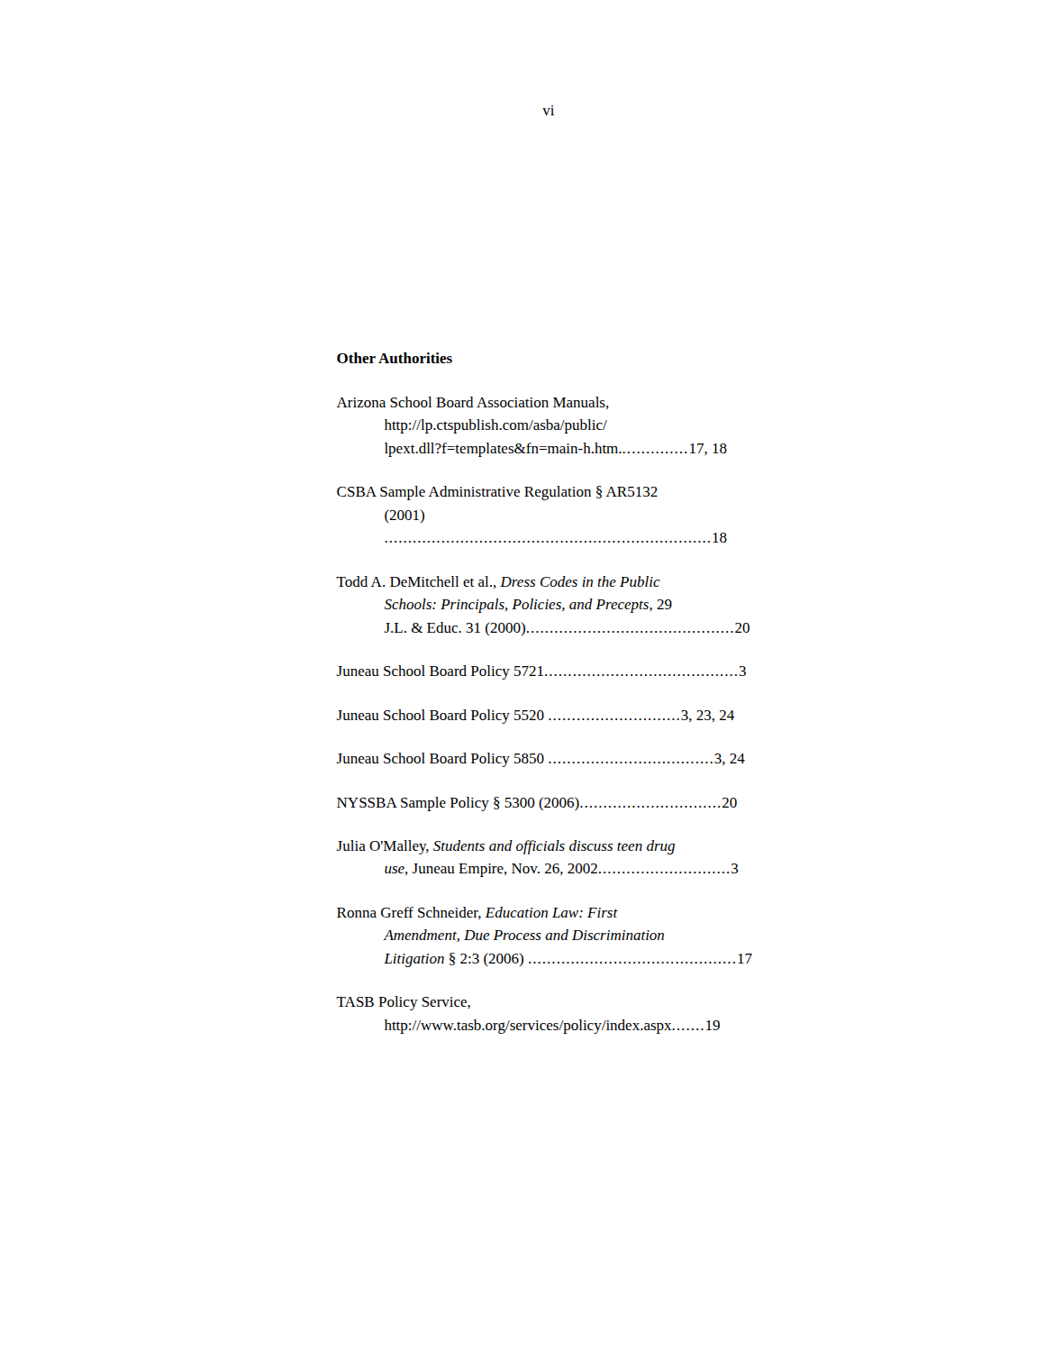vi
Other Authorities
Arizona School Board Association Manuals, http://lp.ctspublish.com/asba/public/ lpext.dll?f=templates&fn=main-h.htm............... 17, 18
CSBA Sample Administrative Regulation § AR5132 (2001) ..................................................................... 18
Todd A. DeMitchell et al., Dress Codes in the Public Schools: Principals, Policies, and Precepts, 29 J.L. & Educ. 31 (2000)............................................ 20
Juneau School Board Policy 5721......................................... 3
Juneau School Board Policy 5520 ............................ 3, 23, 24
Juneau School Board Policy 5850 ................................... 3, 24
NYSSBA Sample Policy § 5300 (2006).............................. 20
Julia O'Malley, Students and officials discuss teen drug use, Juneau Empire, Nov. 26, 2002............................ 3
Ronna Greff Schneider, Education Law: First Amendment, Due Process and Discrimination Litigation § 2:3 (2006) ............................................ 17
TASB Policy Service, http://www.tasb.org/services/policy/index.aspx....... 19